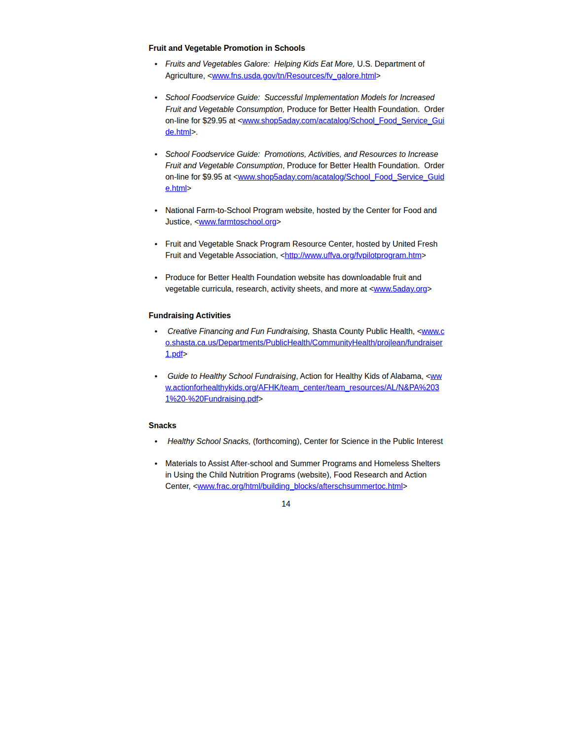Fruit and Vegetable Promotion in Schools
Fruits and Vegetables Galore: Helping Kids Eat More, U.S. Department of Agriculture, <www.fns.usda.gov/tn/Resources/fv_galore.html>
School Foodservice Guide: Successful Implementation Models for Increased Fruit and Vegetable Consumption, Produce for Better Health Foundation. Order on-line for $29.95 at <www.shop5aday.com/acatalog/School_Food_Service_Guide.html>.
School Foodservice Guide: Promotions, Activities, and Resources to Increase Fruit and Vegetable Consumption, Produce for Better Health Foundation. Order on-line for $9.95 at <www.shop5aday.com/acatalog/School_Food_Service_Guide.html>
National Farm-to-School Program website, hosted by the Center for Food and Justice, <www.farmtoschool.org>
Fruit and Vegetable Snack Program Resource Center, hosted by United Fresh Fruit and Vegetable Association, <http://www.uffva.org/fvpilotprogram.htm>
Produce for Better Health Foundation website has downloadable fruit and vegetable curricula, research, activity sheets, and more at <www.5aday.org>
Fundraising Activities
Creative Financing and Fun Fundraising, Shasta County Public Health, <www.co.shasta.ca.us/Departments/PublicHealth/CommunityHealth/projlean/fundraiser1.pdf>
Guide to Healthy School Fundraising, Action for Healthy Kids of Alabama, <www.actionforhealthykids.org/AFHK/team_center/team_resources/AL/N&PA%2031%20-%20Fundraising.pdf>
Snacks
Healthy School Snacks, (forthcoming), Center for Science in the Public Interest
Materials to Assist After-school and Summer Programs and Homeless Shelters in Using the Child Nutrition Programs (website), Food Research and Action Center, <www.frac.org/html/building_blocks/afterschsummertoc.html>
14